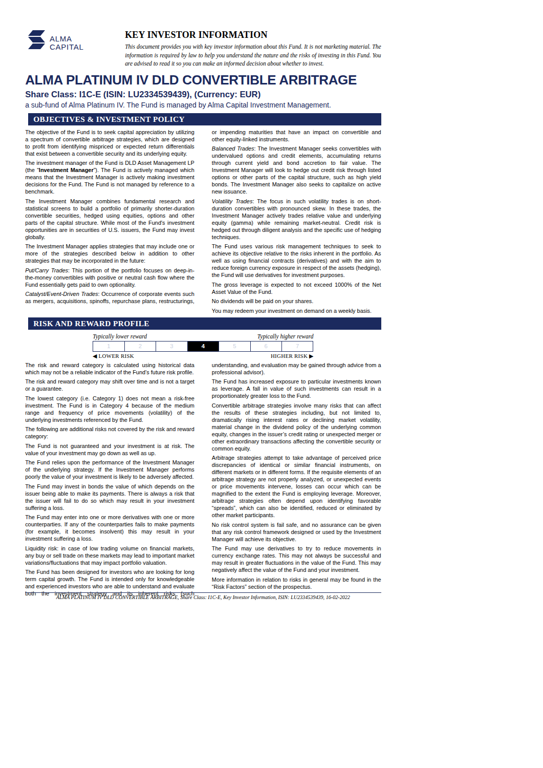ALMA CAPITAL
KEY INVESTOR INFORMATION
This document provides you with key investor information about this Fund. It is not marketing material. The information is required by law to help you understand the nature and the risks of investing in this Fund. You are advised to read it so you can make an informed decision about whether to invest.
ALMA PLATINUM IV DLD CONVERTIBLE ARBITRAGE
Share Class: I1C-E (ISIN: LU2334539439), (Currency: EUR)
a sub-fund of Alma Platinum IV. The Fund is managed by Alma Capital Investment Management.
OBJECTIVES & INVESTMENT POLICY
The objective of the Fund is to seek capital appreciation by utilizing a spectrum of convertible arbitrage strategies, which are designed to profit from identifying mispriced or expected return differentials that exist between a convertible security and its underlying equity.
The investment manager of the Fund is DLD Asset Management LP (the “Investment Manager”). The Fund is actively managed which means that the Investment Manager is actively making investment decisions for the Fund. The Fund is not managed by reference to a benchmark.
The Investment Manager combines fundamental research and statistical screens to build a portfolio of primarily shorter-duration convertible securities, hedged using equities, options and other parts of the capital structure. While most of the Fund's investment opportunities are in securities of U.S. issuers, the Fund may invest globally.
The Investment Manager applies strategies that may include one or more of the strategies described below in addition to other strategies that may be incorporated in the future:
Put/Carry Trades: This portion of the portfolio focuses on deep-in-the-money convertibles with positive or neutral cash flow where the Fund essentially gets paid to own optionality.
Catalyst/Event-Driven Trades: Occurrence of corporate events such as mergers, acquisitions, spinoffs, repurchase plans, restructurings, or impending maturities that have an impact on convertible and other equity-linked instruments.
Balanced Trades: The Investment Manager seeks convertibles with undervalued options and credit elements, accumulating returns through current yield and bond accretion to fair value. The Investment Manager will look to hedge out credit risk through listed options or other parts of the capital structure, such as high yield bonds. The Investment Manager also seeks to capitalize on active new issuance.
Volatility Trades: The focus in such volatility trades is on short-duration convertibles with pronounced skew. In these trades, the Investment Manager actively trades relative value and underlying equity (gamma) while remaining market-neutral. Credit risk is hedged out through diligent analysis and the specific use of hedging techniques.
The Fund uses various risk management techniques to seek to achieve its objective relative to the risks inherent in the portfolio. As well as using financial contracts (derivatives) and with the aim to reduce foreign currency exposure in respect of the assets (hedging), the Fund will use derivatives for investment purposes.
The gross leverage is expected to not exceed 1000% of the Net Asset Value of the Fund.
No dividends will be paid on your shares.
You may redeem your investment on demand on a weekly basis.
RISK AND REWARD PROFILE
Typically lower reward Typically higher reward
1
2
3
4
5
6
7
LOWER RISK HIGHER RISK
The risk and reward category is calculated using historical data which may not be a reliable indicator of the Fund’s future risk profile.
The risk and reward category may shift over time and is not a target or a guarantee.
The lowest category (i.e. Category 1) does not mean a risk-free investment. The Fund is in Category 4 because of the medium range and frequency of price movements (volatility) of the underlying investments referenced by the Fund.
The following are additional risks not covered by the risk and reward category:
The Fund is not guaranteed and your investment is at risk. The value of your investment may go down as well as up.
The Fund relies upon the performance of the Investment Manager of the underlying strategy. If the Investment Manager performs poorly the value of your investment is likely to be adversely affected.
The Fund may invest in bonds the value of which depends on the issuer being able to make its payments. There is always a risk that the issuer will fail to do so which may result in your investment suffering a loss.
The Fund may enter into one or more derivatives with one or more counterparties. If any of the counterparties fails to make payments (for example, it becomes insolvent) this may result in your investment suffering a loss.
Liquidity risk: in case of low trading volume on financial markets, any buy or sell trade on these markets may lead to important market variations/fluctuations that may impact portfolio valuation.
The Fund has been designed for investors who are looking for long term capital growth. The Fund is intended only for knowledgeable and experienced investors who are able to understand and evaluate both the investment strategy and its inherent risks (such understanding, and evaluation may be gained through advice from a professional advisor).
The Fund has increased exposure to particular investments known as leverage. A fall in value of such investments can result in a proportionately greater loss to the Fund.
Convertible arbitrage strategies involve many risks that can affect the results of these strategies including, but not limited to, dramatically rising interest rates or declining market volatility, material change in the dividend policy of the underlying common equity, changes in the issuer’s credit rating or unexpected merger or other extraordinary transactions affecting the convertible security or common equity.
Arbitrage strategies attempt to take advantage of perceived price discrepancies of identical or similar financial instruments, on different markets or in different forms. If the requisite elements of an arbitrage strategy are not properly analyzed, or unexpected events or price movements intervene, losses can occur which can be magnified to the extent the Fund is employing leverage. Moreover, arbitrage strategies often depend upon identifying favorable “spreads”, which can also be identified, reduced or eliminated by other market participants.
No risk control system is fail safe, and no assurance can be given that any risk control framework designed or used by the Investment Manager will achieve its objective.
The Fund may use derivatives to try to reduce movements in currency exchange rates. This may not always be successful and may result in greater fluctuations in the value of the Fund. This may negatively affect the value of the Fund and your investment.
More information in relation to risks in general may be found in the “Risk Factors” section of the prospectus.
ALMA PLATINUM IV DLD CONVERTIBLE ARBITRAGE, Share Class: I1C-E, Key Investor Information, ISIN: LU2334539439, 16-02-2022